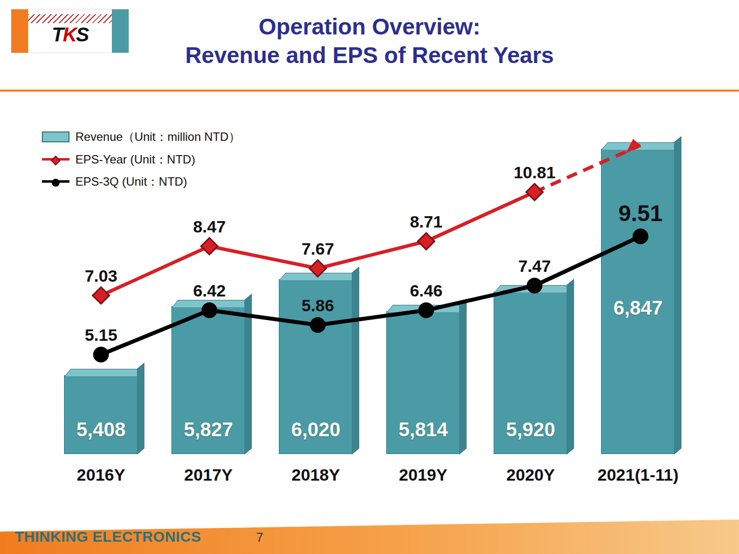TKS
Operation Overview:
Revenue and EPS of Recent Years
Revenue（Unit：million NTD）
EPS-Year (Unit：NTD)
EPS-3Q (Unit：NTD)
5,408
5,827
6,020
5,814
5,920
6,847
7.03 8.47 7.67 8.71 10.81 5.15 6.42 5.86 6.46 7.47 9.51
2016Y
2017Y
2018Y
2019Y
2020Y
2021(1-11)
THINKING ELECTRONICS
7